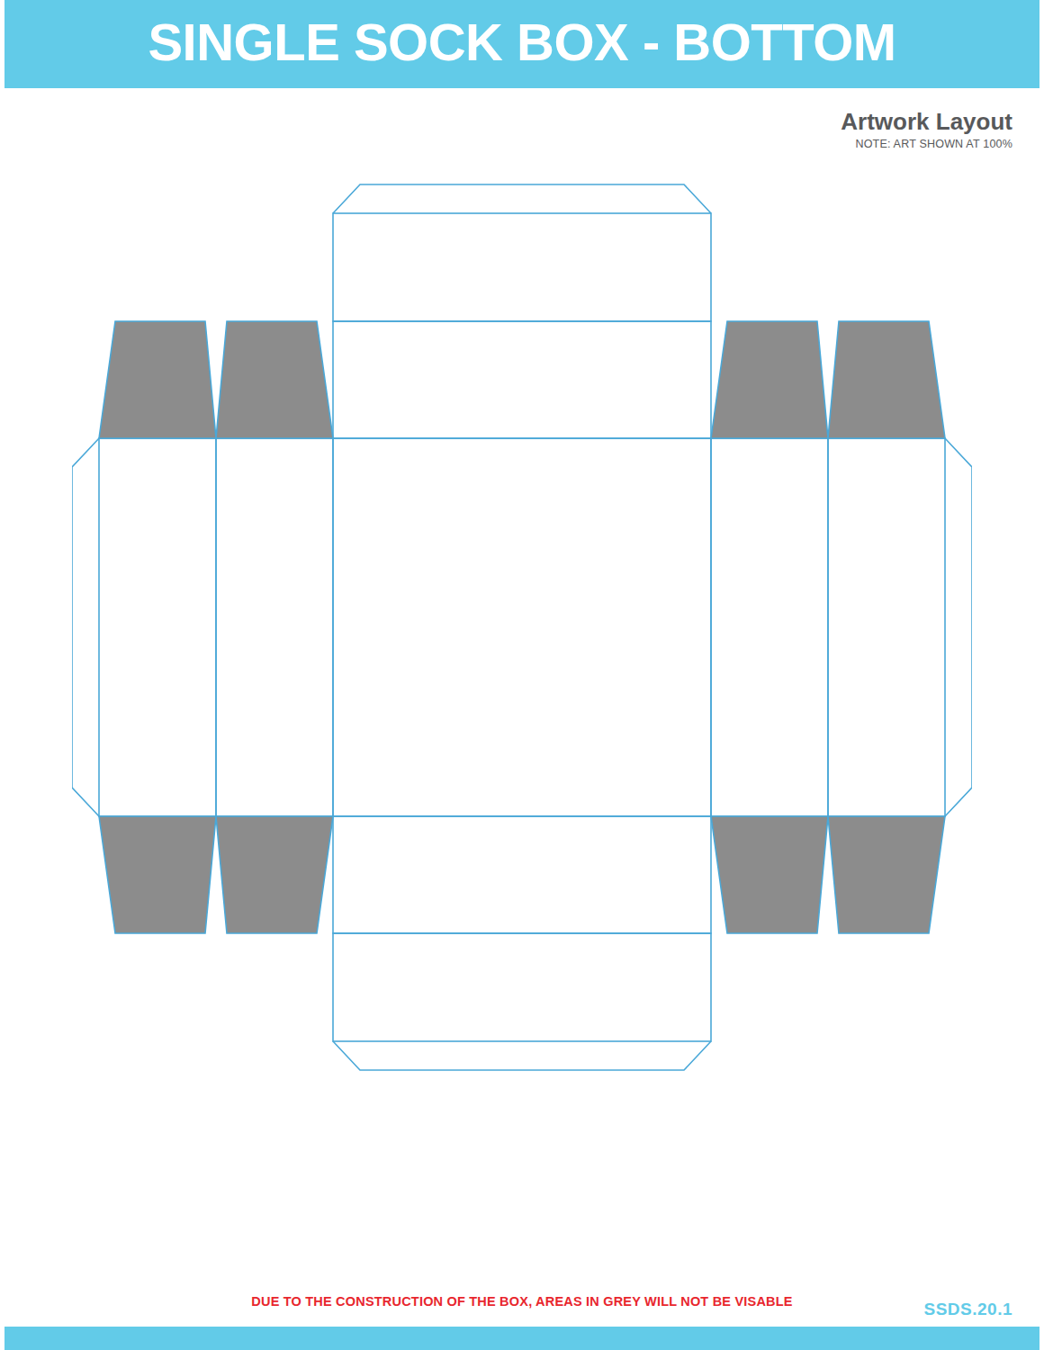SINGLE SOCK BOX - BOTTOM
Artwork Layout
NOTE: ART SHOWN AT 100%
DUE TO THE CONSTRUCTION OF THE BOX, AREAS IN GREY WILL NOT BE VISABLE
SSDS.20.1